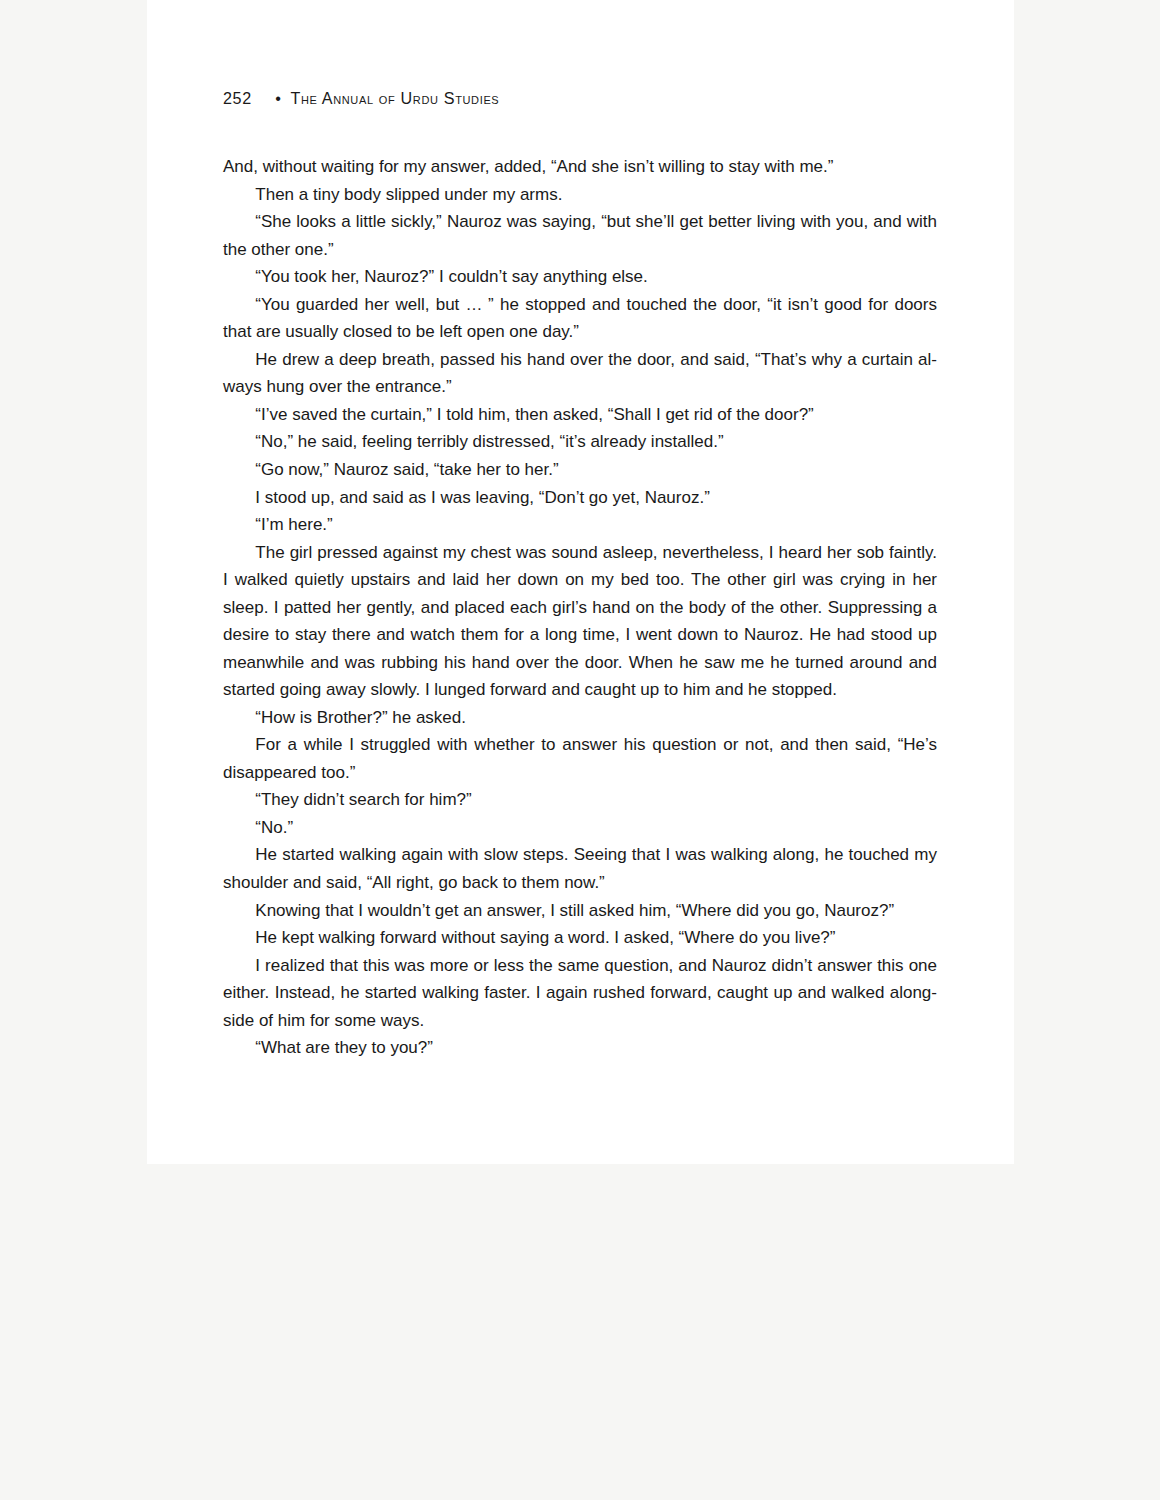252•The Annual of Urdu Studies
And, without waiting for my answer, added, “And she isn’t willing to stay with me.”
Then a tiny body slipped under my arms.
“She looks a little sickly,” Nauroz was saying, “but she’ll get better living with you, and with the other one.”
“You took her, Nauroz?” I couldn’t say anything else.
“You guarded her well, but … ” he stopped and touched the door, “it isn’t good for doors that are usually closed to be left open one day.”
He drew a deep breath, passed his hand over the door, and said, “That’s why a curtain always hung over the entrance.”
“I’ve saved the curtain,” I told him, then asked, “Shall I get rid of the door?”
“No,” he said, feeling terribly distressed, “it’s already installed.”
“Go now,” Nauroz said, “take her to her.”
I stood up, and said as I was leaving, “Don’t go yet, Nauroz.”
“I’m here.”
The girl pressed against my chest was sound asleep, nevertheless, I heard her sob faintly. I walked quietly upstairs and laid her down on my bed too. The other girl was crying in her sleep. I patted her gently, and placed each girl’s hand on the body of the other. Suppressing a desire to stay there and watch them for a long time, I went down to Nauroz. He had stood up meanwhile and was rubbing his hand over the door. When he saw me he turned around and started going away slowly. I lunged forward and caught up to him and he stopped.
“How is Brother?” he asked.
For a while I struggled with whether to answer his question or not, and then said, “He’s disappeared too.”
“They didn’t search for him?”
“No.”
He started walking again with slow steps. Seeing that I was walking along, he touched my shoulder and said, “All right, go back to them now.”
Knowing that I wouldn’t get an answer, I still asked him, “Where did you go, Nauroz?”
He kept walking forward without saying a word. I asked, “Where do you live?”
I realized that this was more or less the same question, and Nauroz didn’t answer this one either. Instead, he started walking faster. I again rushed forward, caught up and walked alongside of him for some ways.
“What are they to you?”